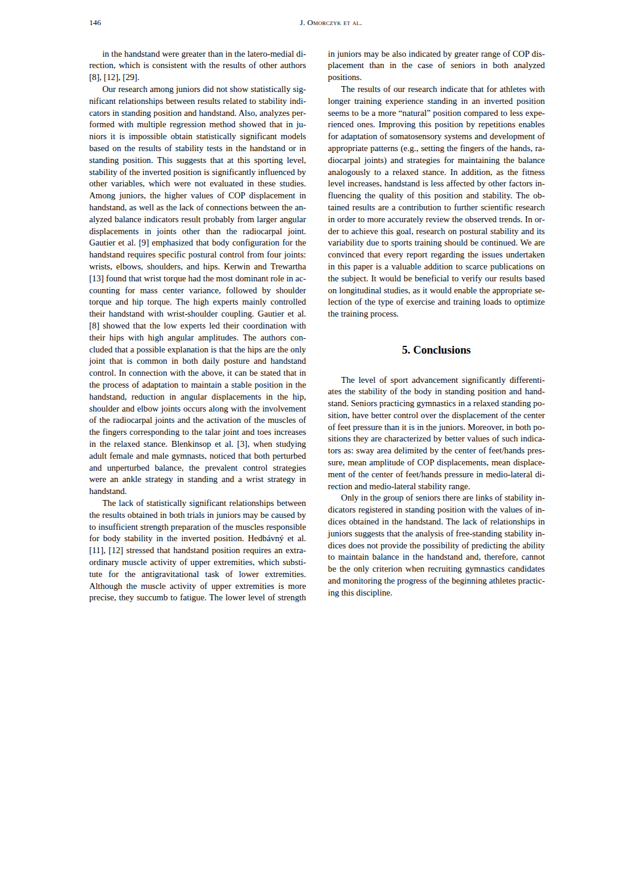146 J. Omorczyk et al.
in the handstand were greater than in the latero-medial direction, which is consistent with the results of other authors [8], [12], [29].
Our research among juniors did not show statistically significant relationships between results related to stability indicators in standing position and handstand. Also, analyzes performed with multiple regression method showed that in juniors it is impossible obtain statistically significant models based on the results of stability tests in the handstand or in standing position. This suggests that at this sporting level, stability of the inverted position is significantly influenced by other variables, which were not evaluated in these studies. Among juniors, the higher values of COP displacement in handstand, as well as the lack of connections between the analyzed balance indicators result probably from larger angular displacements in joints other than the radiocarpal joint. Gautier et al. [9] emphasized that body configuration for the handstand requires specific postural control from four joints: wrists, elbows, shoulders, and hips. Kerwin and Trewartha [13] found that wrist torque had the most dominant role in accounting for mass center variance, followed by shoulder torque and hip torque. The high experts mainly controlled their handstand with wrist-shoulder coupling. Gautier et al. [8] showed that the low experts led their coordination with their hips with high angular amplitudes. The authors concluded that a possible explanation is that the hips are the only joint that is common in both daily posture and handstand control. In connection with the above, it can be stated that in the process of adaptation to maintain a stable position in the handstand, reduction in angular displacements in the hip, shoulder and elbow joints occurs along with the involvement of the radiocarpal joints and the activation of the muscles of the fingers corresponding to the talar joint and toes increases in the relaxed stance. Blenkinsop et al. [3], when studying adult female and male gymnasts, noticed that both perturbed and unperturbed balance, the prevalent control strategies were an ankle strategy in standing and a wrist strategy in handstand.
The lack of statistically significant relationships between the results obtained in both trials in juniors may be caused by to insufficient strength preparation of the muscles responsible for body stability in the inverted position. Hedbávný et al. [11], [12] stressed that handstand position requires an extraordinary muscle activity of upper extremities, which substitute for the antigravitational task of lower extremities. Although the muscle activity of upper extremities is more precise, they succumb to fatigue. The lower level of strength in juniors may be also indicated by greater range of COP displacement than in the case of seniors in both analyzed positions.
The results of our research indicate that for athletes with longer training experience standing in an inverted position seems to be a more “natural” position compared to less experienced ones. Improving this position by repetitions enables for adaptation of somatosensory systems and development of appropriate patterns (e.g., setting the fingers of the hands, radiocarpal joints) and strategies for maintaining the balance analogously to a relaxed stance. In addition, as the fitness level increases, handstand is less affected by other factors influencing the quality of this position and stability. The obtained results are a contribution to further scientific research in order to more accurately review the observed trends. In order to achieve this goal, research on postural stability and its variability due to sports training should be continued. We are convinced that every report regarding the issues undertaken in this paper is a valuable addition to scarce publications on the subject. It would be beneficial to verify our results based on longitudinal studies, as it would enable the appropriate selection of the type of exercise and training loads to optimize the training process.
5. Conclusions
The level of sport advancement significantly differentiates the stability of the body in standing position and handstand. Seniors practicing gymnastics in a relaxed standing position, have better control over the displacement of the center of feet pressure than it is in the juniors. Moreover, in both positions they are characterized by better values of such indicators as: sway area delimited by the center of feet/hands pressure, mean amplitude of COP displacements, mean displacement of the center of feet/hands pressure in medio-lateral direction and medio-lateral stability range.
Only in the group of seniors there are links of stability indicators registered in standing position with the values of indices obtained in the handstand. The lack of relationships in juniors suggests that the analysis of free-standing stability indices does not provide the possibility of predicting the ability to maintain balance in the handstand and, therefore, cannot be the only criterion when recruiting gymnastics candidates and monitoring the progress of the beginning athletes practicing this discipline.